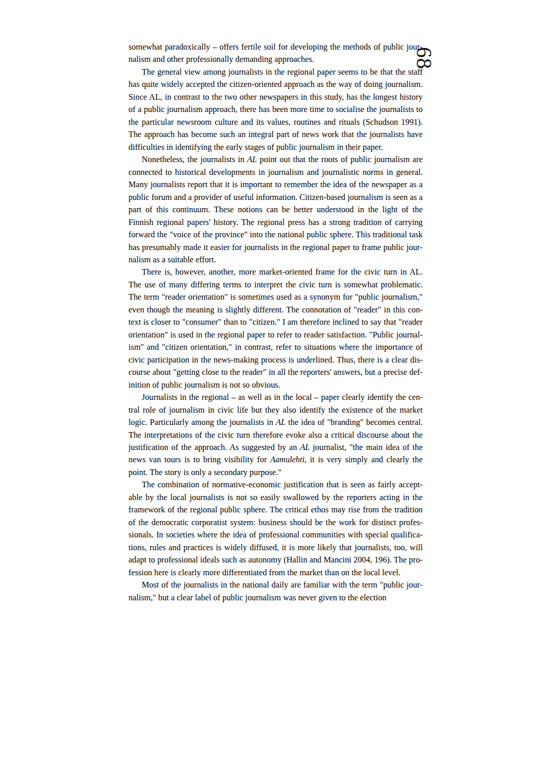68
somewhat paradoxically – offers fertile soil for developing the methods of public journalism and other professionally demanding approaches.
The general view among journalists in the regional paper seems to be that the staff has quite widely accepted the citizen-oriented approach as the way of doing journalism. Since AL, in contrast to the two other newspapers in this study, has the longest history of a public journalism approach, there has been more time to socialise the journalists to the particular newsroom culture and its values, routines and rituals (Schudson 1991). The approach has become such an integral part of news work that the journalists have difficulties in identifying the early stages of public journalism in their paper.
Nonetheless, the journalists in AL point out that the roots of public journalism are connected to historical developments in journalism and journalistic norms in general. Many journalists report that it is important to remember the idea of the newspaper as a public forum and a provider of useful information. Citizen-based journalism is seen as a part of this continuum. These notions can be better understood in the light of the Finnish regional papers' history. The regional press has a strong tradition of carrying forward the "voice of the province" into the national public sphere. This traditional task has presumably made it easier for journalists in the regional paper to frame public journalism as a suitable effort.
There is, however, another, more market-oriented frame for the civic turn in AL. The use of many differing terms to interpret the civic turn is somewhat problematic. The term "reader orientation" is sometimes used as a synonym for "public journalism," even though the meaning is slightly different. The connotation of "reader" in this context is closer to "consumer" than to "citizen." I am therefore inclined to say that "reader orientation" is used in the regional paper to refer to reader satisfaction. "Public journalism" and "citizen orientation," in contrast, refer to situations where the importance of civic participation in the news-making process is underlined. Thus, there is a clear discourse about "getting close to the reader" in all the reporters' answers, but a precise definition of public journalism is not so obvious.
Journalists in the regional – as well as in the local – paper clearly identify the central role of journalism in civic life but they also identify the existence of the market logic. Particularly among the journalists in AL the idea of "branding" becomes central. The interpretations of the civic turn therefore evoke also a critical discourse about the justification of the approach. As suggested by an AL journalist, "the main idea of the news van tours is to bring visibility for Aamulehti, it is very simply and clearly the point. The story is only a secondary purpose."
The combination of normative-economic justification that is seen as fairly acceptable by the local journalists is not so easily swallowed by the reporters acting in the framework of the regional public sphere. The critical ethos may rise from the tradition of the democratic corporatist system: business should be the work for distinct professionals. In societies where the idea of professional communities with special qualifications, rules and practices is widely diffused, it is more likely that journalists, too, will adapt to professional ideals such as autonomy (Hallin and Mancini 2004, 196). The profession here is clearly more differentiated from the market than on the local level.
Most of the journalists in the national daily are familiar with the term "public journalism," but a clear label of public journalism was never given to the election